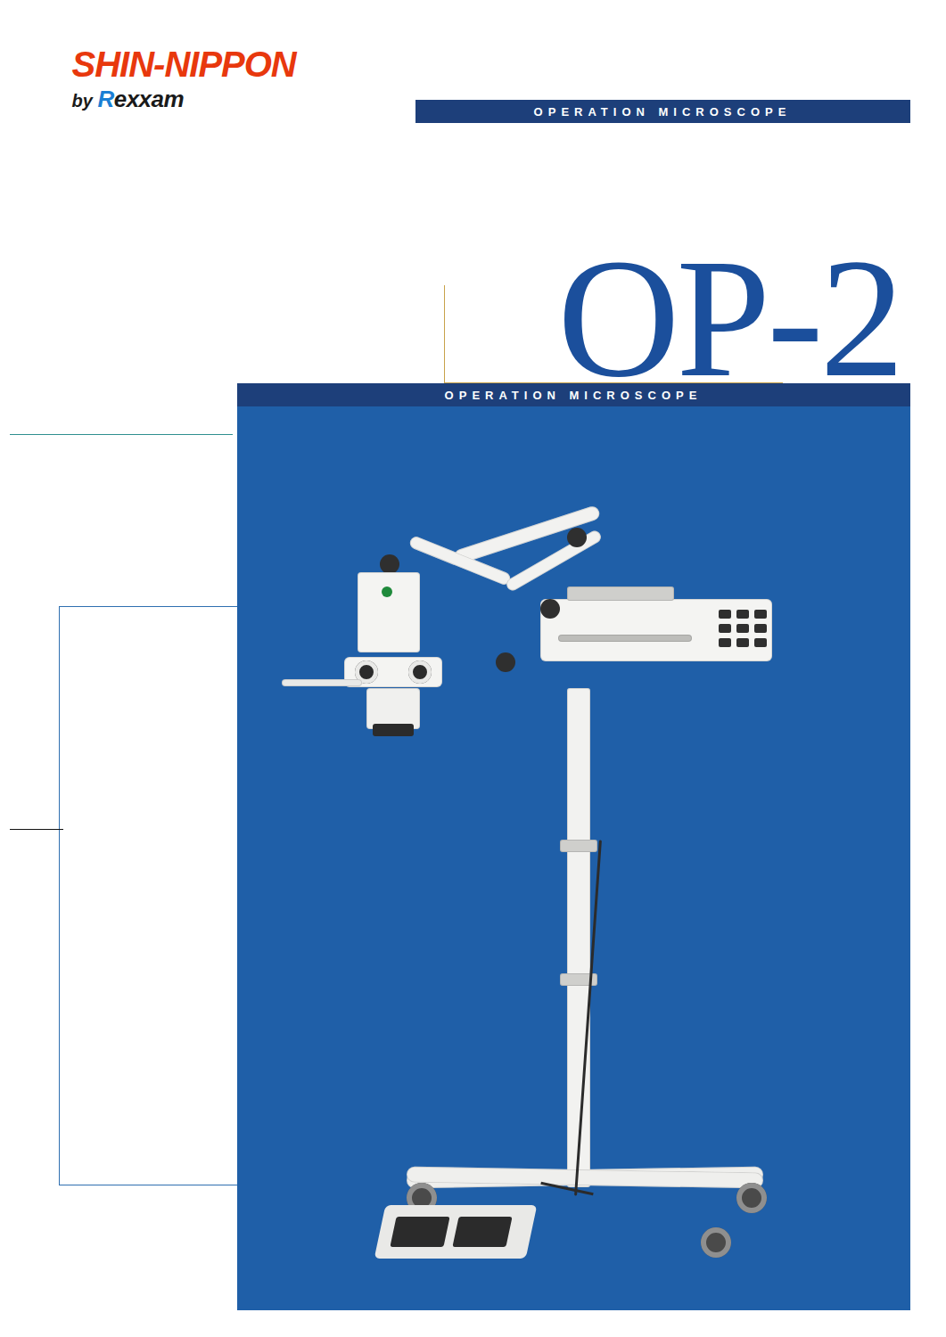SHIN-NIPPON by Rexxam
Operation Microscope
OP-2
Operation Microscope